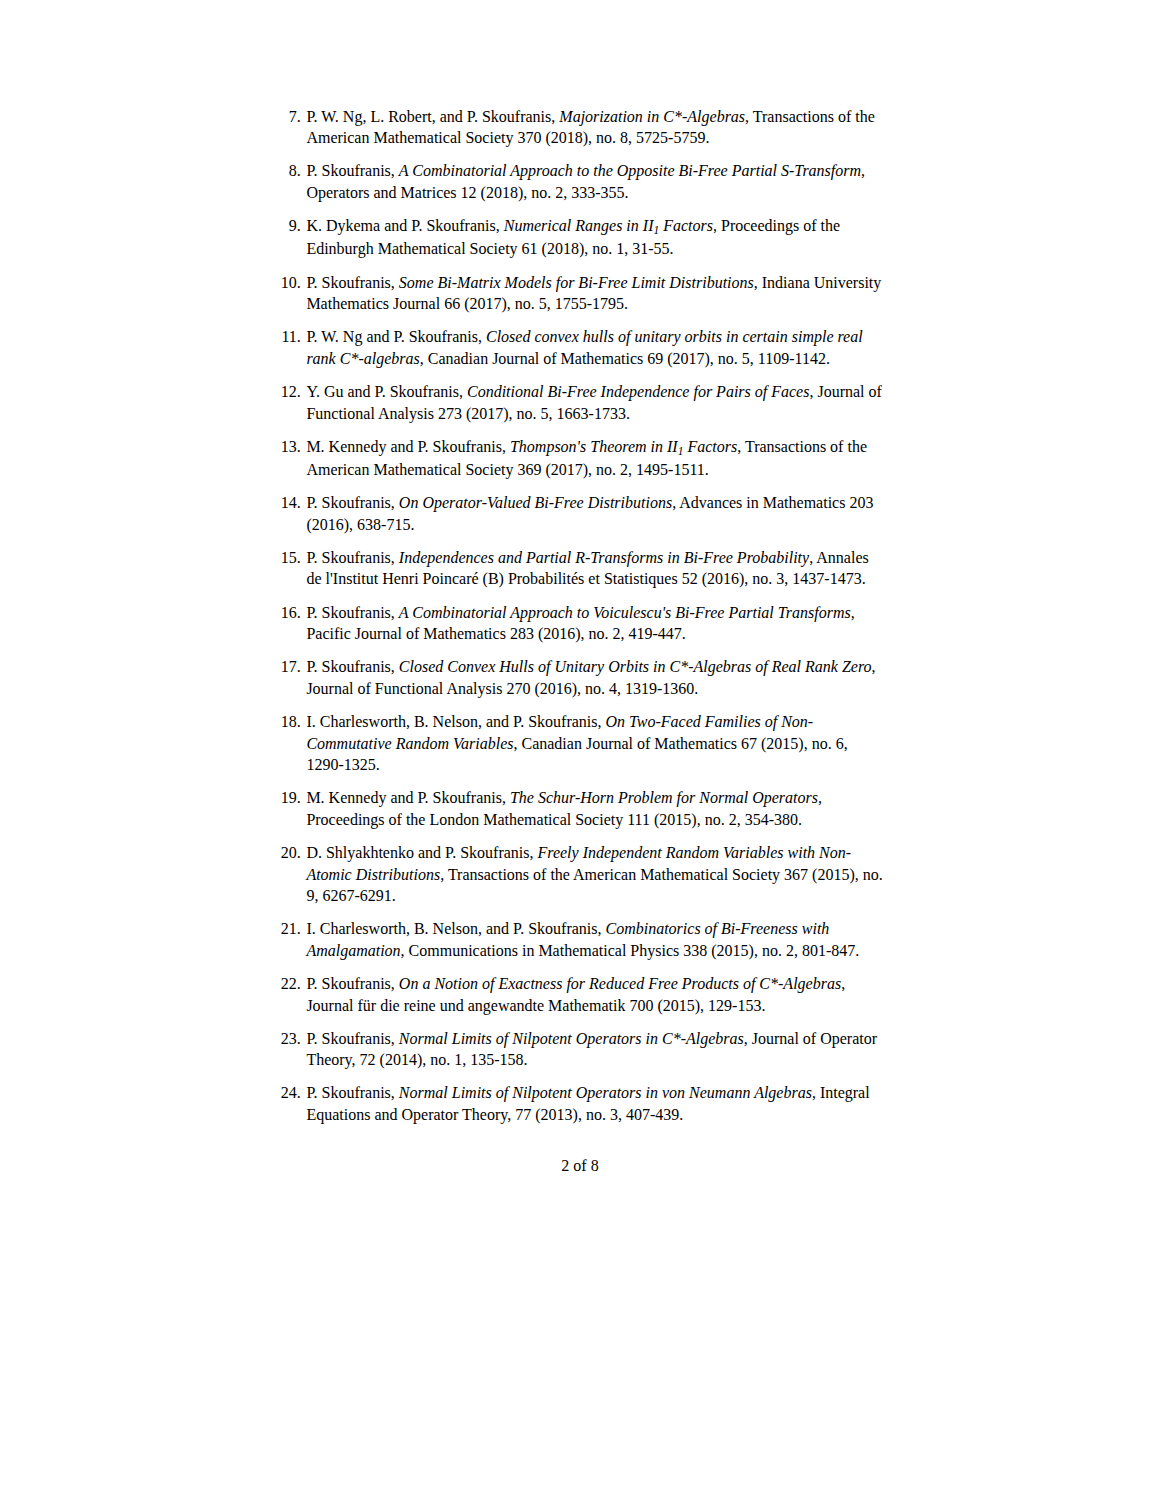P. W. Ng, L. Robert, and P. Skoufranis, Majorization in C*-Algebras, Transactions of the American Mathematical Society 370 (2018), no. 8, 5725-5759.
P. Skoufranis, A Combinatorial Approach to the Opposite Bi-Free Partial S-Transform, Operators and Matrices 12 (2018), no. 2, 333-355.
K. Dykema and P. Skoufranis, Numerical Ranges in II1 Factors, Proceedings of the Edinburgh Mathematical Society 61 (2018), no. 1, 31-55.
P. Skoufranis, Some Bi-Matrix Models for Bi-Free Limit Distributions, Indiana University Mathematics Journal 66 (2017), no. 5, 1755-1795.
P. W. Ng and P. Skoufranis, Closed convex hulls of unitary orbits in certain simple real rank C*-algebras, Canadian Journal of Mathematics 69 (2017), no. 5, 1109-1142.
Y. Gu and P. Skoufranis, Conditional Bi-Free Independence for Pairs of Faces, Journal of Functional Analysis 273 (2017), no. 5, 1663-1733.
M. Kennedy and P. Skoufranis, Thompson's Theorem in II1 Factors, Transactions of the American Mathematical Society 369 (2017), no. 2, 1495-1511.
P. Skoufranis, On Operator-Valued Bi-Free Distributions, Advances in Mathematics 203 (2016), 638-715.
P. Skoufranis, Independences and Partial R-Transforms in Bi-Free Probability, Annales de l'Institut Henri Poincaré (B) Probabilités et Statistiques 52 (2016), no. 3, 1437-1473.
P. Skoufranis, A Combinatorial Approach to Voiculescu's Bi-Free Partial Transforms, Pacific Journal of Mathematics 283 (2016), no. 2, 419-447.
P. Skoufranis, Closed Convex Hulls of Unitary Orbits in C*-Algebras of Real Rank Zero, Journal of Functional Analysis 270 (2016), no. 4, 1319-1360.
I. Charlesworth, B. Nelson, and P. Skoufranis, On Two-Faced Families of Non-Commutative Random Variables, Canadian Journal of Mathematics 67 (2015), no. 6, 1290-1325.
M. Kennedy and P. Skoufranis, The Schur-Horn Problem for Normal Operators, Proceedings of the London Mathematical Society 111 (2015), no. 2, 354-380.
D. Shlyakhtenko and P. Skoufranis, Freely Independent Random Variables with Non-Atomic Distributions, Transactions of the American Mathematical Society 367 (2015), no. 9, 6267-6291.
I. Charlesworth, B. Nelson, and P. Skoufranis, Combinatorics of Bi-Freeness with Amalgamation, Communications in Mathematical Physics 338 (2015), no. 2, 801-847.
P. Skoufranis, On a Notion of Exactness for Reduced Free Products of C*-Algebras, Journal für die reine und angewandte Mathematik 700 (2015), 129-153.
P. Skoufranis, Normal Limits of Nilpotent Operators in C*-Algebras, Journal of Operator Theory, 72 (2014), no. 1, 135-158.
P. Skoufranis, Normal Limits of Nilpotent Operators in von Neumann Algebras, Integral Equations and Operator Theory, 77 (2013), no. 3, 407-439.
2 of 8